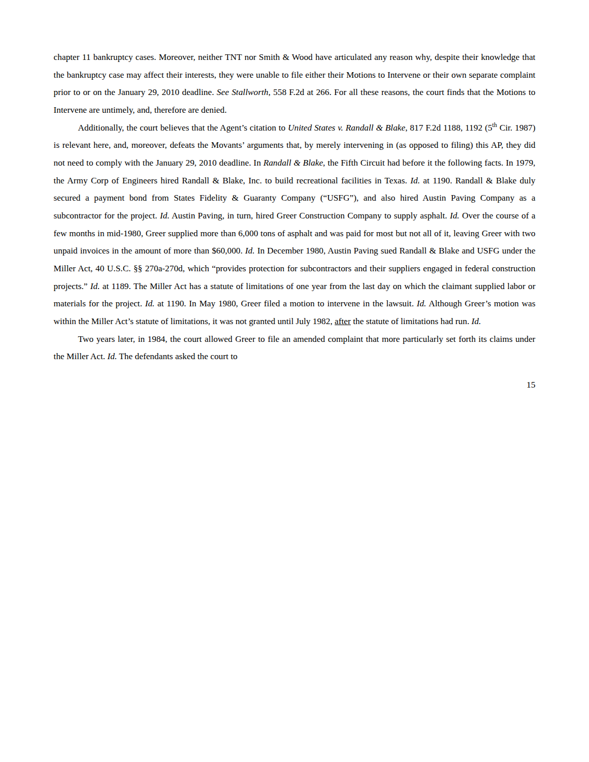chapter 11 bankruptcy cases. Moreover, neither TNT nor Smith & Wood have articulated any reason why, despite their knowledge that the bankruptcy case may affect their interests, they were unable to file either their Motions to Intervene or their own separate complaint prior to or on the January 29, 2010 deadline. See Stallworth, 558 F.2d at 266. For all these reasons, the court finds that the Motions to Intervene are untimely, and, therefore are denied.
Additionally, the court believes that the Agent’s citation to United States v. Randall & Blake, 817 F.2d 1188, 1192 (5th Cir. 1987) is relevant here, and, moreover, defeats the Movants’ arguments that, by merely intervening in (as opposed to filing) this AP, they did not need to comply with the January 29, 2010 deadline. In Randall & Blake, the Fifth Circuit had before it the following facts. In 1979, the Army Corp of Engineers hired Randall & Blake, Inc. to build recreational facilities in Texas. Id. at 1190. Randall & Blake duly secured a payment bond from States Fidelity & Guaranty Company (“USFG”), and also hired Austin Paving Company as a subcontractor for the project. Id. Austin Paving, in turn, hired Greer Construction Company to supply asphalt. Id. Over the course of a few months in mid-1980, Greer supplied more than 6,000 tons of asphalt and was paid for most but not all of it, leaving Greer with two unpaid invoices in the amount of more than $60,000. Id. In December 1980, Austin Paving sued Randall & Blake and USFG under the Miller Act, 40 U.S.C. §§ 270a-270d, which “provides protection for subcontractors and their suppliers engaged in federal construction projects.” Id. at 1189. The Miller Act has a statute of limitations of one year from the last day on which the claimant supplied labor or materials for the project. Id. at 1190. In May 1980, Greer filed a motion to intervene in the lawsuit. Id. Although Greer’s motion was within the Miller Act’s statute of limitations, it was not granted until July 1982, after the statute of limitations had run. Id.
Two years later, in 1984, the court allowed Greer to file an amended complaint that more particularly set forth its claims under the Miller Act. Id. The defendants asked the court to
15